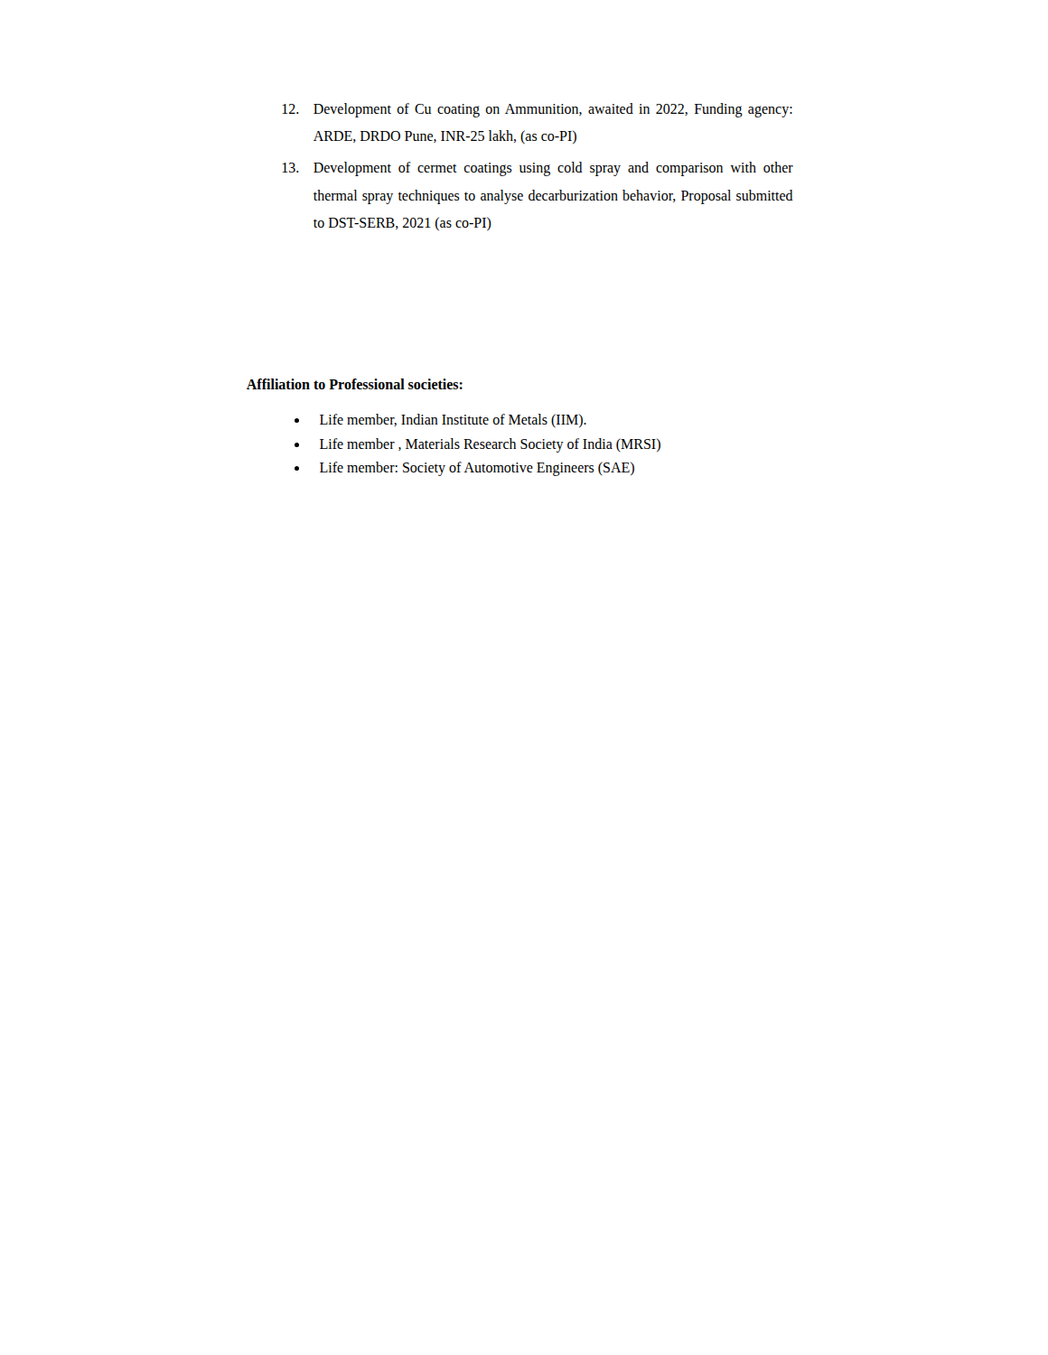Development of Cu coating on Ammunition, awaited in 2022, Funding agency: ARDE, DRDO Pune, INR-25 lakh, (as co-PI)
Development of cermet coatings using cold spray and comparison with other thermal spray techniques to analyse decarburization behavior, Proposal submitted to DST-SERB, 2021 (as co-PI)
Affiliation to Professional societies:
Life member, Indian Institute of Metals (IIM).
Life member , Materials Research Society of India (MRSI)
Life member: Society of Automotive Engineers (SAE)